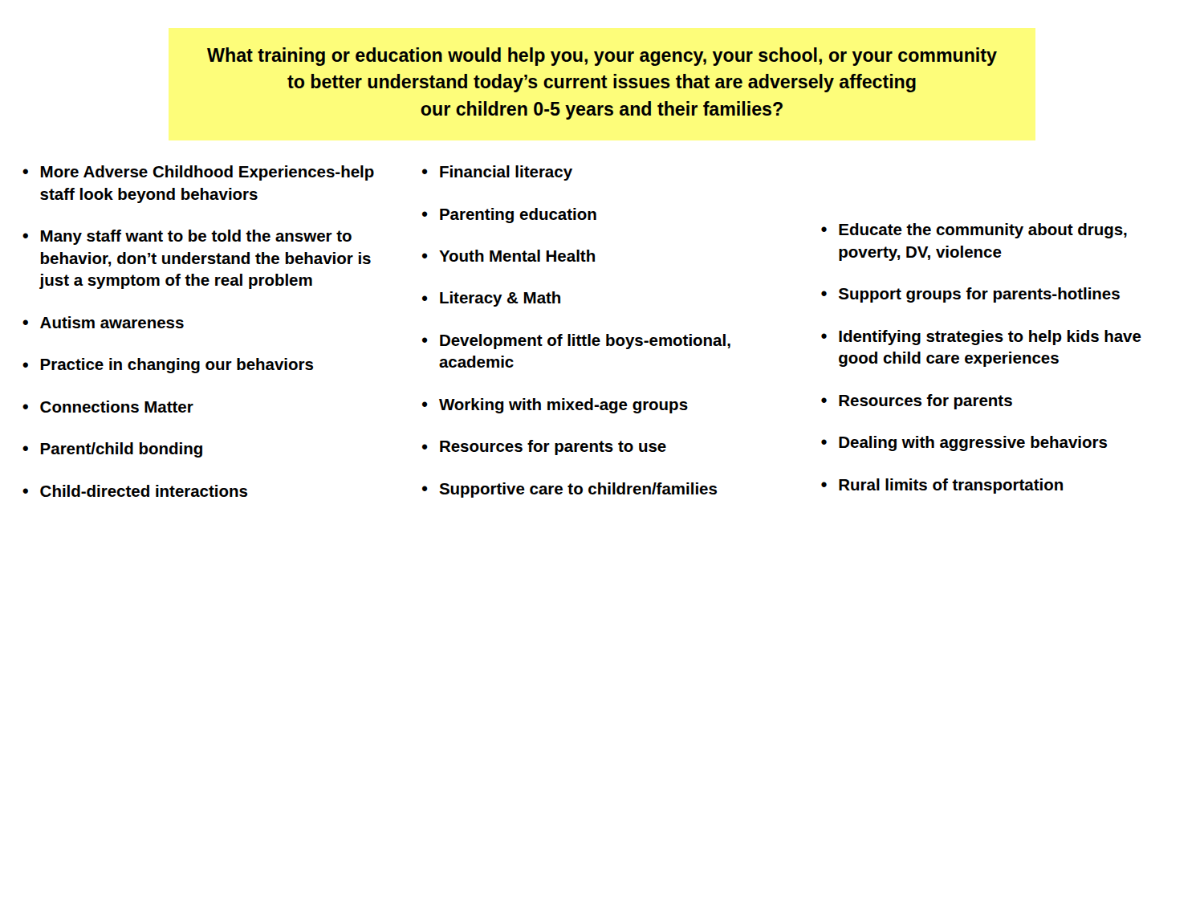What training or education would help you, your agency, your school, or your community
to better understand today’s current issues that are adversely affecting
our children 0-5 years and their families?
More Adverse Childhood Experiences-help staff look beyond behaviors
Many staff want to be told the answer to behavior, don’t understand the behavior is just a symptom of the real problem
Autism awareness
Practice in changing our behaviors
Connections Matter
Parent/child bonding
Child-directed interactions
Financial literacy
Parenting education
Youth Mental Health
Literacy & Math
Development of little boys-emotional, academic
Working with mixed-age groups
Resources for parents to use
Supportive care to children/families
Educate the community about drugs, poverty, DV, violence
Support groups for parents-hotlines
Identifying strategies to help kids have good child care experiences
Resources for parents
Dealing with aggressive behaviors
Rural limits of transportation